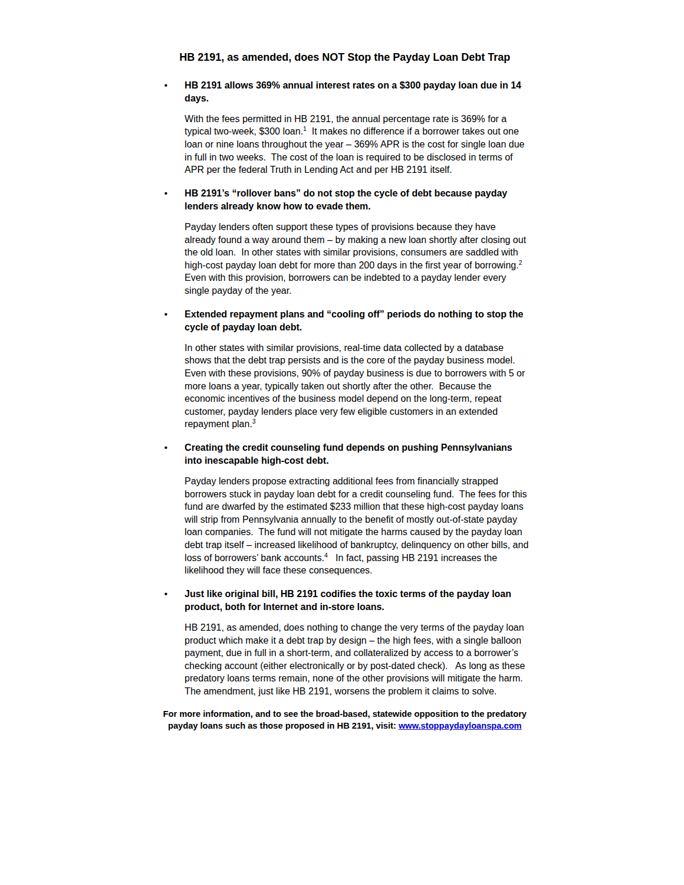HB 2191, as amended, does NOT Stop the Payday Loan Debt Trap
HB 2191 allows 369% annual interest rates on a $300 payday loan due in 14 days.
With the fees permitted in HB 2191, the annual percentage rate is 369% for a typical two-week, $300 loan.1 It makes no difference if a borrower takes out one loan or nine loans throughout the year – 369% APR is the cost for single loan due in full in two weeks. The cost of the loan is required to be disclosed in terms of APR per the federal Truth in Lending Act and per HB 2191 itself.
HB 2191’s “rollover bans” do not stop the cycle of debt because payday lenders already know how to evade them.
Payday lenders often support these types of provisions because they have already found a way around them – by making a new loan shortly after closing out the old loan. In other states with similar provisions, consumers are saddled with high-cost payday loan debt for more than 200 days in the first year of borrowing.2 Even with this provision, borrowers can be indebted to a payday lender every single payday of the year.
Extended repayment plans and “cooling off” periods do nothing to stop the cycle of payday loan debt.
In other states with similar provisions, real-time data collected by a database shows that the debt trap persists and is the core of the payday business model. Even with these provisions, 90% of payday business is due to borrowers with 5 or more loans a year, typically taken out shortly after the other. Because the economic incentives of the business model depend on the long-term, repeat customer, payday lenders place very few eligible customers in an extended repayment plan.3
Creating the credit counseling fund depends on pushing Pennsylvanians into inescapable high-cost debt.
Payday lenders propose extracting additional fees from financially strapped borrowers stuck in payday loan debt for a credit counseling fund. The fees for this fund are dwarfed by the estimated $233 million that these high-cost payday loans will strip from Pennsylvania annually to the benefit of mostly out-of-state payday loan companies. The fund will not mitigate the harms caused by the payday loan debt trap itself – increased likelihood of bankruptcy, delinquency on other bills, and loss of borrowers’ bank accounts.4 In fact, passing HB 2191 increases the likelihood they will face these consequences.
Just like original bill, HB 2191 codifies the toxic terms of the payday loan product, both for Internet and in-store loans.
HB 2191, as amended, does nothing to change the very terms of the payday loan product which make it a debt trap by design – the high fees, with a single balloon payment, due in full in a short-term, and collateralized by access to a borrower’s checking account (either electronically or by post-dated check). As long as these predatory loans terms remain, none of the other provisions will mitigate the harm. The amendment, just like HB 2191, worsens the problem it claims to solve.
For more information, and to see the broad-based, statewide opposition to the predatory payday loans such as those proposed in HB 2191, visit: www.stoppaydayloanspa.com